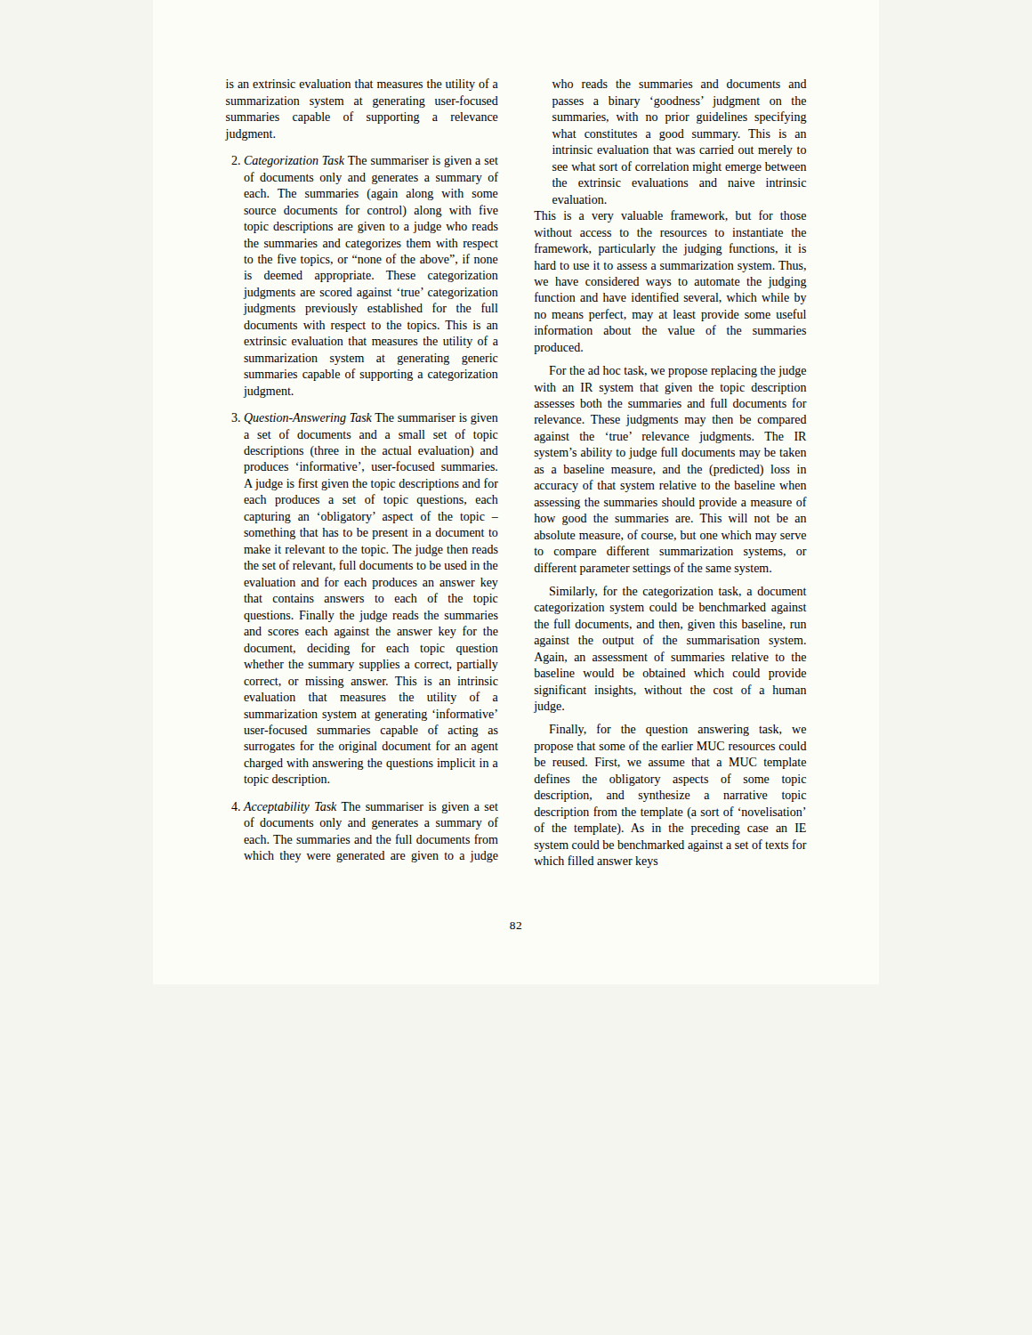is an extrinsic evaluation that measures the utility of a summarization system at generating user-focused summaries capable of supporting a relevance judgment.
Categorization Task The summariser is given a set of documents only and generates a summary of each. The summaries (again along with some source documents for control) along with five topic descriptions are given to a judge who reads the summaries and categorizes them with respect to the five topics, or “none of the above”, if none is deemed appropriate. These categorization judgments are scored against ‘true’ categorization judgments previously established for the full documents with respect to the topics. This is an extrinsic evaluation that measures the utility of a summarization system at generating generic summaries capable of supporting a categorization judgment.
Question-Answering Task The summariser is given a set of documents and a small set of topic descriptions (three in the actual evaluation) and produces ‘informative’, user-focused summaries. A judge is first given the topic descriptions and for each produces a set of topic questions, each capturing an ‘obligatory’ aspect of the topic – something that has to be present in a document to make it relevant to the topic. The judge then reads the set of relevant, full documents to be used in the evaluation and for each produces an answer key that contains answers to each of the topic questions. Finally the judge reads the summaries and scores each against the answer key for the document, deciding for each topic question whether the summary supplies a correct, partially correct, or missing answer. This is an intrinsic evaluation that measures the utility of a summarization system at generating ‘informative’ user-focused summaries capable of acting as surrogates for the original document for an agent charged with answering the questions implicit in a topic description.
Acceptability Task The summariser is given a set of documents only and generates a summary of each. The summaries and the full documents from which they were generated are given to a judge who reads the summaries and documents and passes a binary ‘goodness’ judgment on the summaries, with no prior guidelines specifying what constitutes a good summary. This is an intrinsic evaluation that was carried out merely to see what sort of correlation might emerge between the extrinsic evaluations and naive intrinsic evaluation.
This is a very valuable framework, but for those without access to the resources to instantiate the framework, particularly the judging functions, it is hard to use it to assess a summarization system. Thus, we have considered ways to automate the judging function and have identified several, which while by no means perfect, may at least provide some useful information about the value of the summaries produced.
For the ad hoc task, we propose replacing the judge with an IR system that given the topic description assesses both the summaries and full documents for relevance. These judgments may then be compared against the ‘true’ relevance judgments. The IR system’s ability to judge full documents may be taken as a baseline measure, and the (predicted) loss in accuracy of that system relative to the baseline when assessing the summaries should provide a measure of how good the summaries are. This will not be an absolute measure, of course, but one which may serve to compare different summarization systems, or different parameter settings of the same system.
Similarly, for the categorization task, a document categorization system could be benchmarked against the full documents, and then, given this baseline, run against the output of the summarisation system. Again, an assessment of summaries relative to the baseline would be obtained which could provide significant insights, without the cost of a human judge.
Finally, for the question answering task, we propose that some of the earlier MUC resources could be reused. First, we assume that a MUC template defines the obligatory aspects of some topic description, and synthesize a narrative topic description from the template (a sort of ‘novelisation’ of the template). As in the preceding case an IE system could be benchmarked against a set of texts for which filled answer keys
82